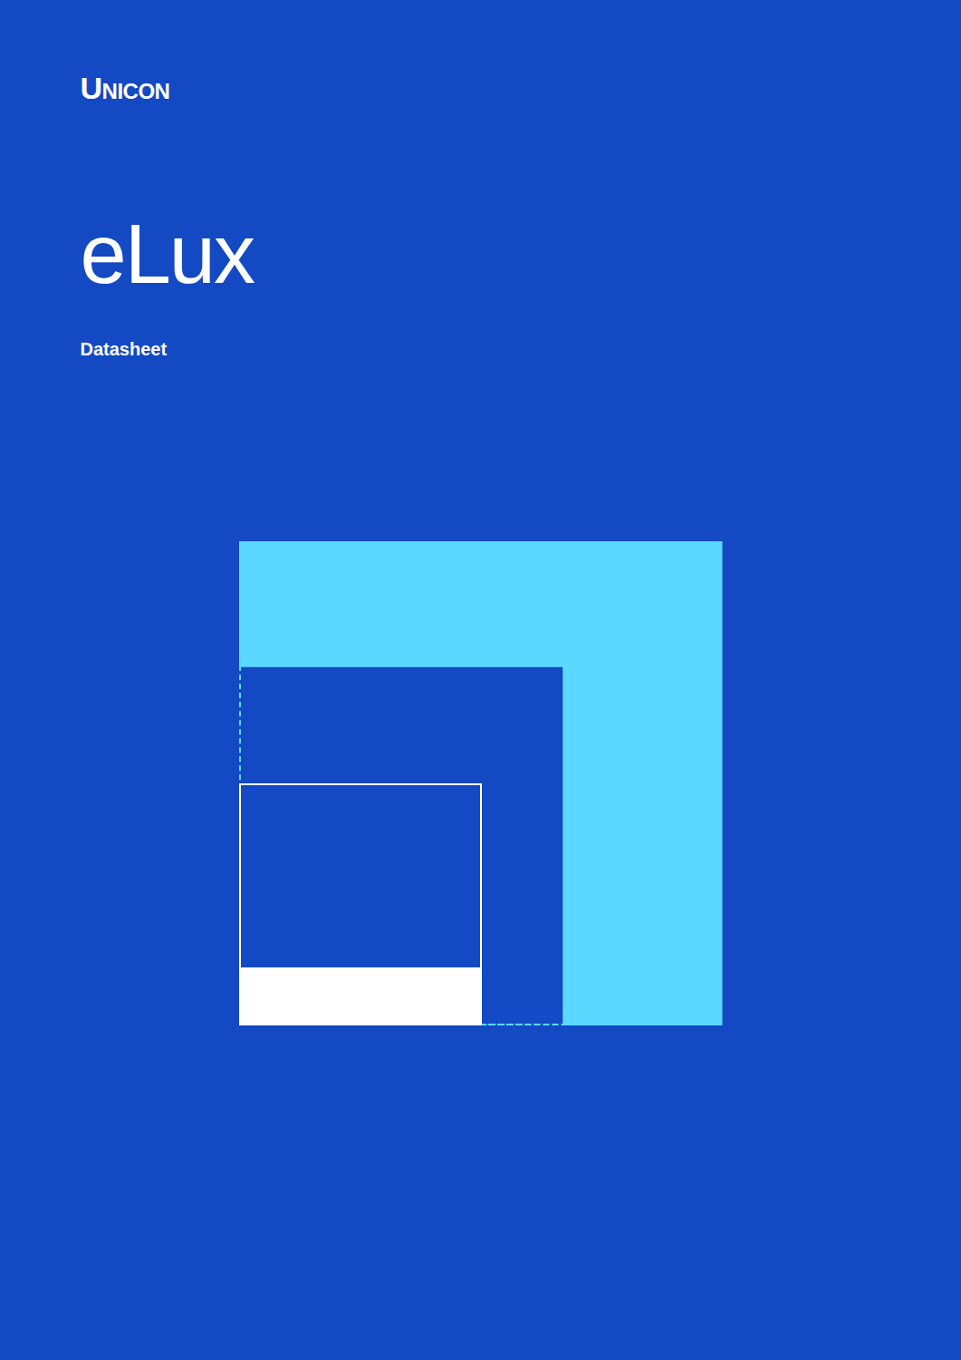Unicon
eLux
Datasheet